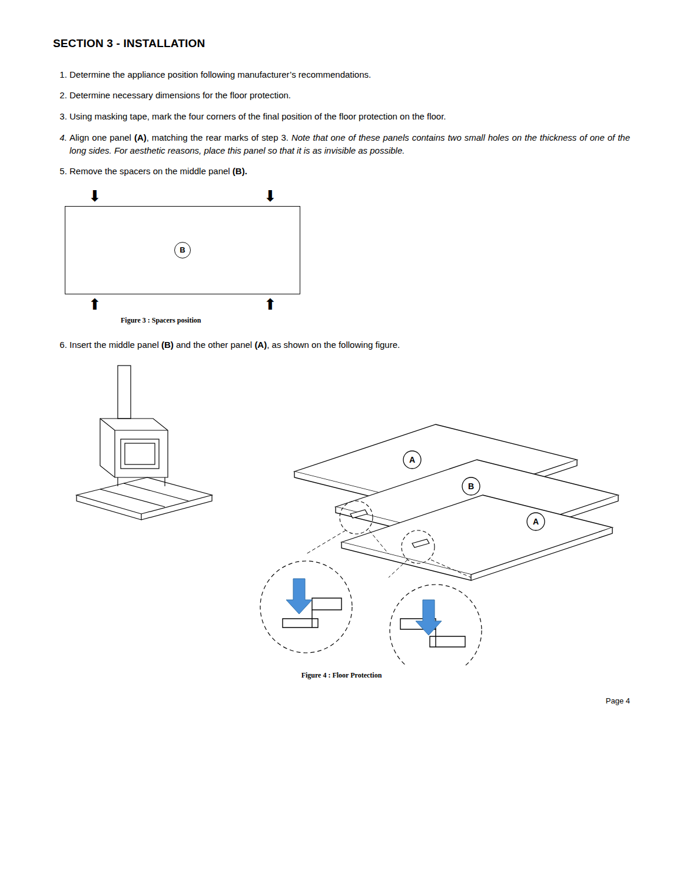SECTION 3 - INSTALLATION
Determine the appliance position following manufacturer’s recommendations.
Determine necessary dimensions for the floor protection.
Using masking tape, mark the four corners of the final position of the floor protection on the floor.
Align one panel (A), matching the rear marks of step 3. Note that one of these panels contains two small holes on the thickness of one of the long sides. For aesthetic reasons, place this panel so that it is as invisible as possible.
Remove the spacers on the middle panel (B).
⬇ ⬇
B
⬆ ⬆
Figure 3 : Spacers position
Insert the middle panel (B) and the other panel (A), as shown on the following figure.
A B A
Figure 4 : Floor Protection
Page 4